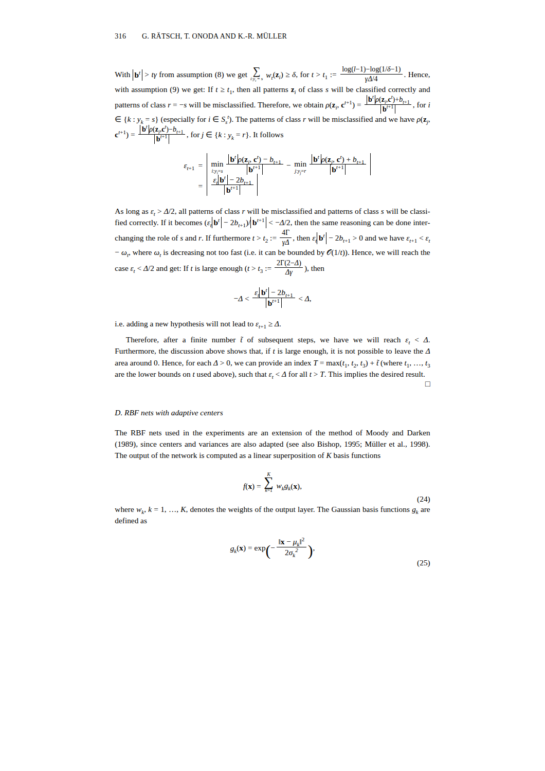316 G. RÄTSCH, T. ONODA AND K.-R. MÜLLER
With bt > tγ from assumption (8) we get ∑i:yi = s wt(zi) ≥ δ, for t > t1 := log(l−1)−log(1/δ−1) γΔ/4. Hence, with assumption (9) we get: If t ≥ t1, then all patterns zi of class s will be classified correctly and patterns of class r = −s will be misclassified. Therefore, we obtain ρ(zi, ct+1) = bt ρ(zi,ct)+bt+1 bt+1, for i ∈ {k : yk = s} (especially for i ∈ Sst). The patterns of class r will be misclassified and we have ρ(zj, ct+1) = bt ρ(zj,ct)−bt+1 bt+1, for j ∈ {k : yk = r}. It follows
εt+1=min i:yi=s bt ρ(zi, ct) − bt+1 bt+1 − min j:yj=r bt ρ(zj, ct) + bt+1 bt+1 =εt bt − 2bt+1 bt+1
As long as εt > Δ/2, all patterns of class r will be misclassified and patterns of class s will be classified correctly. If it becomes (εt bt − 2bt+1)/bt+1 < −Δ/2, then the same reasoning can be done interchanging the role of s and r. If furthermore t > t2 := 4Γ γΔ, then εt bt − 2bt+1 > 0 and we have εt+1 < εt − ωt, where ωt is decreasing not too fast (i.e. it can be bounded by 𝒪(1/t)). Hence, we will reach the case εt < Δ/2 and get: If t is large enough (t > t3 := 2Γ(2−Δ) Δγ), then
−Δ < εt bt − 2bt+1 bt+1 < Δ,
i.e. adding a new hypothesis will not lead to εt+1 ≥ Δ.
Therefore, after a finite number t̃ of subsequent steps, we have we will reach εt < Δ. Furthermore, the discussion above shows that, if t is large enough, it is not possible to leave the Δ area around 0. Hence, for each Δ > 0, we can provide an index T = max(t1, t2, t3) + t̃ (where t1, …, t3 are the lower bounds on t used above), such that εt < Δ for all t > T. This implies the desired result.□
D. RBF nets with adaptive centers
The RBF nets used in the experiments are an extension of the method of Moody and Darken (1989), since centers and variances are also adapted (see also Bishop, 1995; Müller et al., 1998). The output of the network is computed as a linear superposition of K basis functions
f(x) = K∑k=1 wkgk(x),
(24)
where wk, k = 1, …, K, denotes the weights of the output layer. The Gaussian basis functions gk are defined as
gk(x) = exp(−‖x − μk‖22σk2),
(25)